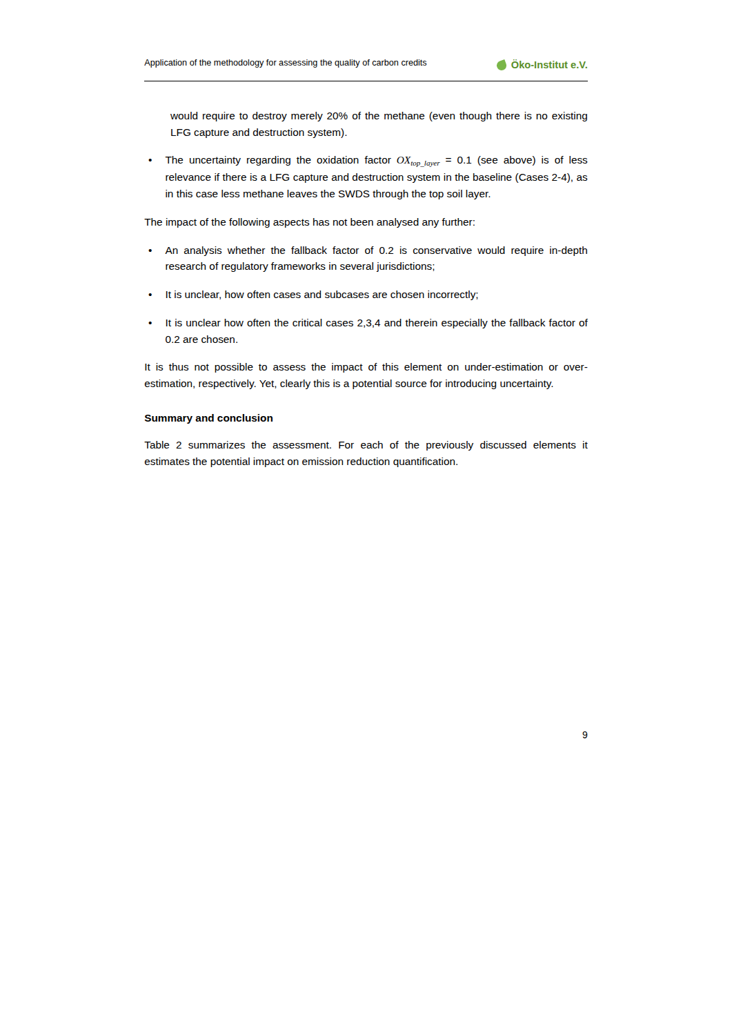Application of the methodology for assessing the quality of carbon credits
Öko-Institut e.V.
would require to destroy merely 20% of the methane (even though there is no existing LFG capture and destruction system).
The uncertainty regarding the oxidation factor OXtop_layer = 0.1 (see above) is of less relevance if there is a LFG capture and destruction system in the baseline (Cases 2-4), as in this case less methane leaves the SWDS through the top soil layer.
The impact of the following aspects has not been analysed any further:
An analysis whether the fallback factor of 0.2 is conservative would require in-depth research of regulatory frameworks in several jurisdictions;
It is unclear, how often cases and subcases are chosen incorrectly;
It is unclear how often the critical cases 2,3,4 and therein especially the fallback factor of 0.2 are chosen.
It is thus not possible to assess the impact of this element on under-estimation or over-estimation, respectively. Yet, clearly this is a potential source for introducing uncertainty.
Summary and conclusion
Table 2 summarizes the assessment. For each of the previously discussed elements it estimates the potential impact on emission reduction quantification.
9